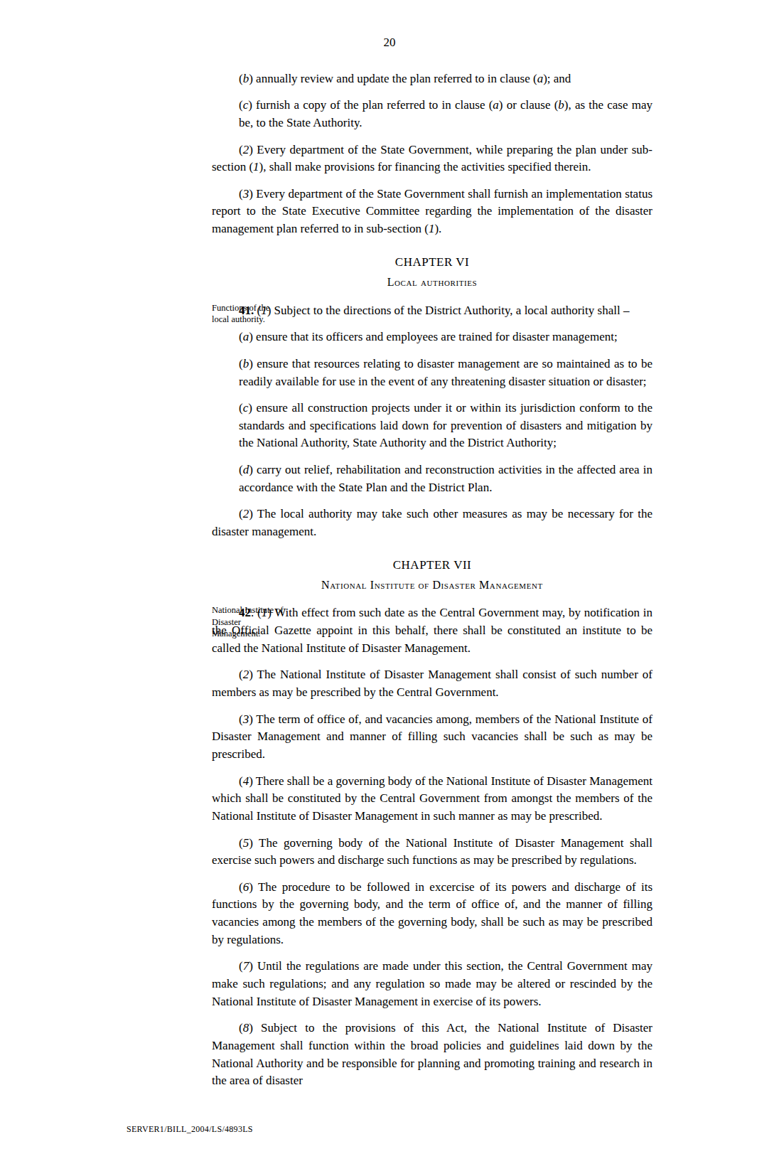20
(b) annually review and update the plan referred to in clause (a); and
(c) furnish a copy of the plan referred to in clause (a) or clause (b), as the case may be, to the State Authority.
(2) Every department of the State Government, while preparing the plan under sub-section (1), shall make provisions for financing the activities specified therein.
(3) Every department of the State Government shall furnish an implementation status report to the State Executive Committee regarding the implementation of the disaster management plan referred to in sub-section (1).
CHAPTER VI
Local authorities
Functions of the local authority.
41. (1) Subject to the directions of the District Authority, a local authority shall –
(a) ensure that its officers and employees are trained for disaster management;
(b) ensure that resources relating to disaster management are so maintained as to be readily available for use in the event of any threatening disaster situation or disaster;
(c) ensure all construction projects under it or within its jurisdiction conform to the standards and specifications laid down for prevention of disasters and mitigation by the National Authority, State Authority and the District Authority;
(d) carry out relief, rehabilitation and reconstruction activities in the affected area in accordance with the State Plan and the District Plan.
(2) The local authority may take such other measures as may be necessary for the disaster management.
CHAPTER VII
National Institute of Disaster Management
National Institute of Disaster Management.
42. (1) With effect from such date as the Central Government may, by notification in the Official Gazette appoint in this behalf, there shall be constituted an institute to be called the National Institute of Disaster Management.
(2) The National Institute of Disaster Management shall consist of such number of members as may be prescribed by the Central Government.
(3) The term of office of, and vacancies among, members of the National Institute of Disaster Management and manner of filling such vacancies shall be such as may be prescribed.
(4) There shall be a governing body of the National Institute of Disaster Management which shall be constituted by the Central Government from amongst the members of the National Institute of Disaster Management in such manner as may be prescribed.
(5) The governing body of the National Institute of Disaster Management shall exercise such powers and discharge such functions as may be prescribed by regulations.
(6) The procedure to be followed in excercise of its powers and discharge of its functions by the governing body, and the term of office of, and the manner of filling vacancies among the members of the governing body, shall be such as may be prescribed by regulations.
(7) Until the regulations are made under this section, the Central Government may make such regulations; and any regulation so made may be altered or rescinded by the National Institute of Disaster Management in exercise of its powers.
(8) Subject to the provisions of this Act, the National Institute of Disaster Management shall function within the broad policies and guidelines laid down by the National Authority and be responsible for planning and promoting training and research in the area of disaster
SERVER1/BILL_2004/LS/4893LS